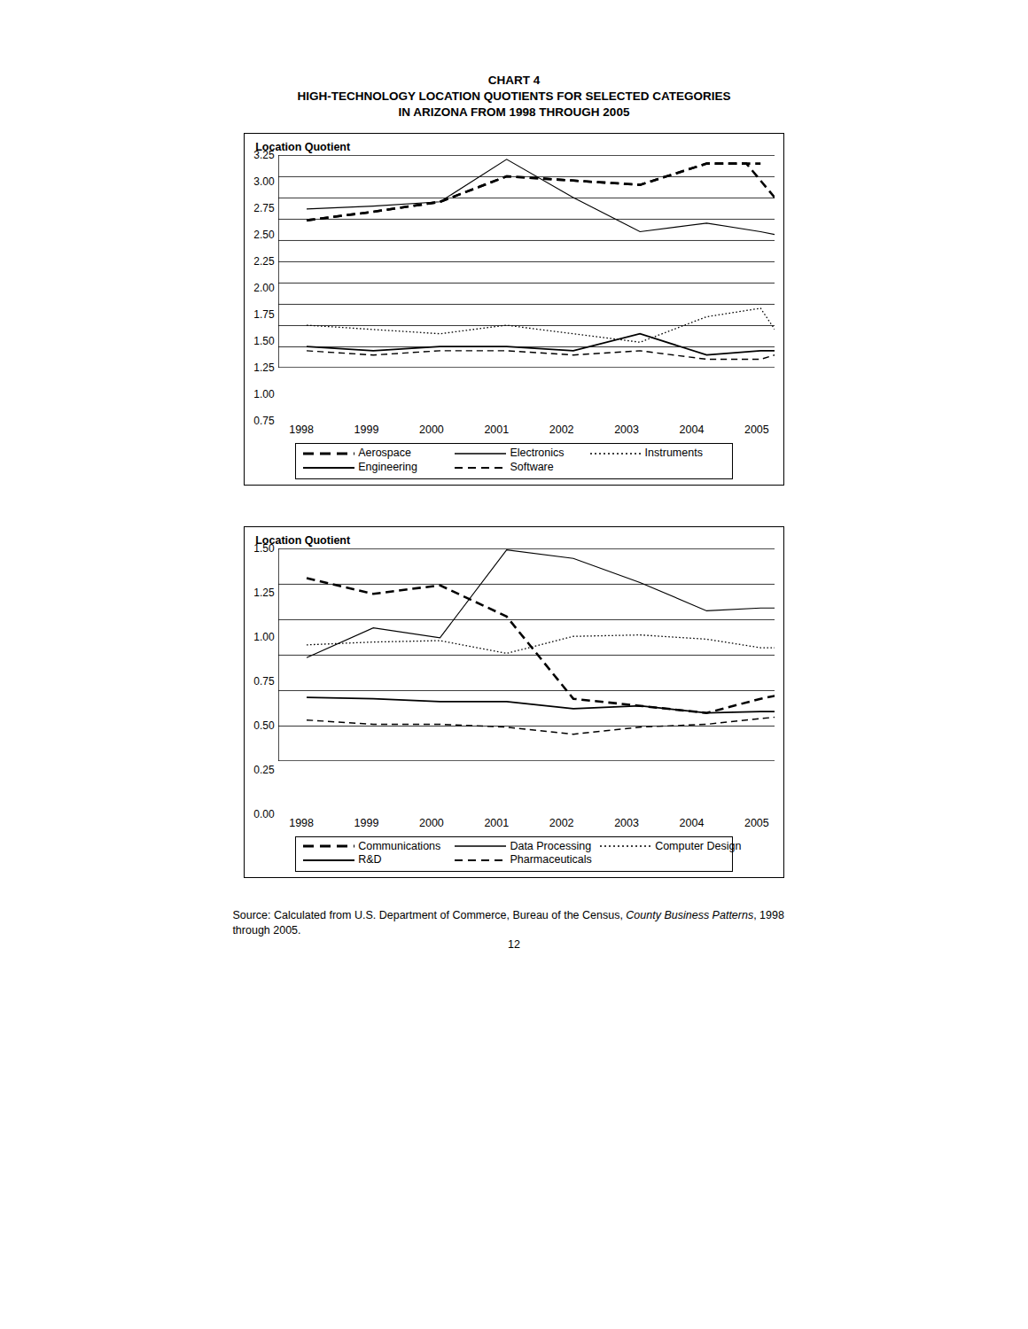CHART 4
HIGH-TECHNOLOGY LOCATION QUOTIENTS FOR SELECTED CATEGORIES
IN ARIZONA FROM 1998 THROUGH 2005
Location Quotient
3.25 3.00 2.75 2.50 2.25 2.00 1.75 1.50 1.25 1.00 0.75
19981999200020012002200320042005
Aerospace
Electronics
Instruments
Engineering
Software
Location Quotient
1.50 1.25 1.00 0.75 0.50 0.25 0.00
19981999200020012002200320042005
Communications
Data Processing
Computer Design
R&D
Pharmaceuticals
Source: Calculated from U.S. Department of Commerce, Bureau of the Census, County Business Patterns, 1998 through 2005.
12